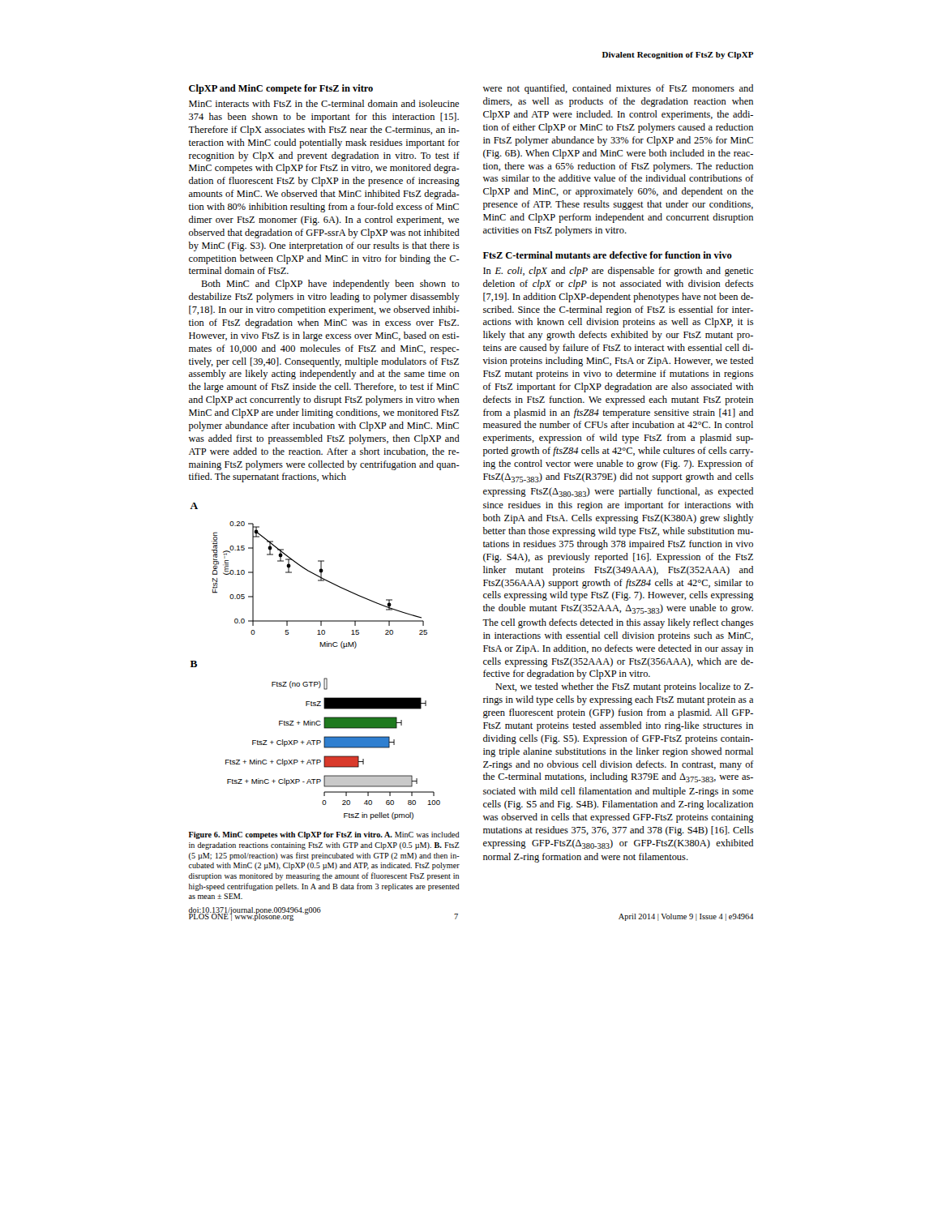Divalent Recognition of FtsZ by ClpXP
ClpXP and MinC compete for FtsZ in vitro
MinC interacts with FtsZ in the C-terminal domain and isoleucine 374 has been shown to be important for this interaction [15]. Therefore if ClpX associates with FtsZ near the C-terminus, an interaction with MinC could potentially mask residues important for recognition by ClpX and prevent degradation in vitro. To test if MinC competes with ClpXP for FtsZ in vitro, we monitored degradation of fluorescent FtsZ by ClpXP in the presence of increasing amounts of MinC. We observed that MinC inhibited FtsZ degradation with 80% inhibition resulting from a four-fold excess of MinC dimer over FtsZ monomer (Fig. 6A). In a control experiment, we observed that degradation of GFP-ssrA by ClpXP was not inhibited by MinC (Fig. S3). One interpretation of our results is that there is competition between ClpXP and MinC in vitro for binding the C-terminal domain of FtsZ.
Both MinC and ClpXP have independently been shown to destabilize FtsZ polymers in vitro leading to polymer disassembly [7,18]. In our in vitro competition experiment, we observed inhibition of FtsZ degradation when MinC was in excess over FtsZ. However, in vivo FtsZ is in large excess over MinC, based on estimates of 10,000 and 400 molecules of FtsZ and MinC, respectively, per cell [39,40]. Consequently, multiple modulators of FtsZ assembly are likely acting independently and at the same time on the large amount of FtsZ inside the cell. Therefore, to test if MinC and ClpXP act concurrently to disrupt FtsZ polymers in vitro when MinC and ClpXP are under limiting conditions, we monitored FtsZ polymer abundance after incubation with ClpXP and MinC. MinC was added first to preassembled FtsZ polymers, then ClpXP and ATP were added to the reaction. After a short incubation, the remaining FtsZ polymers were collected by centrifugation and quantified. The supernatant fractions, which
A
0.20 0.15 0.10 0.05 0.0 0 5 10 15 20 25 FtsZ Degradation (min⁻¹) MinC (µM)
B
FtsZ (no GTP) FtsZ FtsZ + MinC FtsZ + ClpXP + ATP FtsZ + MinC + ClpXP + ATP FtsZ + MinC + ClpXP - ATP 0 20 40 60 80 100 FtsZ in pellet (pmol)
Figure 6. MinC competes with ClpXP for FtsZ in vitro. A. MinC was included in degradation reactions containing FtsZ with GTP and ClpXP (0.5 µM). B. FtsZ (5 µM; 125 pmol/reaction) was first preincubated with GTP (2 mM) and then incubated with MinC (2 µM), ClpXP (0.5 µM) and ATP, as indicated. FtsZ polymer disruption was monitored by measuring the amount of fluorescent FtsZ present in high-speed centrifugation pellets. In A and B data from 3 replicates are presented as mean ± SEM.
doi:10.1371/journal.pone.0094964.g006
were not quantified, contained mixtures of FtsZ monomers and dimers, as well as products of the degradation reaction when ClpXP and ATP were included. In control experiments, the addition of either ClpXP or MinC to FtsZ polymers caused a reduction in FtsZ polymer abundance by 33% for ClpXP and 25% for MinC (Fig. 6B). When ClpXP and MinC were both included in the reaction, there was a 65% reduction of FtsZ polymers. The reduction was similar to the additive value of the individual contributions of ClpXP and MinC, or approximately 60%, and dependent on the presence of ATP. These results suggest that under our conditions, MinC and ClpXP perform independent and concurrent disruption activities on FtsZ polymers in vitro.
FtsZ C-terminal mutants are defective for function in vivo
In E. coli, clpX and clpP are dispensable for growth and genetic deletion of clpX or clpP is not associated with division defects [7,19]. In addition ClpXP-dependent phenotypes have not been described. Since the C-terminal region of FtsZ is essential for interactions with known cell division proteins as well as ClpXP, it is likely that any growth defects exhibited by our FtsZ mutant proteins are caused by failure of FtsZ to interact with essential cell division proteins including MinC, FtsA or ZipA. However, we tested FtsZ mutant proteins in vivo to determine if mutations in regions of FtsZ important for ClpXP degradation are also associated with defects in FtsZ function. We expressed each mutant FtsZ protein from a plasmid in an ftsZ84 temperature sensitive strain [41] and measured the number of CFUs after incubation at 42°C. In control experiments, expression of wild type FtsZ from a plasmid supported growth of ftsZ84 cells at 42°C, while cultures of cells carrying the control vector were unable to grow (Fig. 7). Expression of FtsZ(Δ375-383) and FtsZ(R379E) did not support growth and cells expressing FtsZ(Δ380-383) were partially functional, as expected since residues in this region are important for interactions with both ZipA and FtsA. Cells expressing FtsZ(K380A) grew slightly better than those expressing wild type FtsZ, while substitution mutations in residues 375 through 378 impaired FtsZ function in vivo (Fig. S4A), as previously reported [16]. Expression of the FtsZ linker mutant proteins FtsZ(349AAA), FtsZ(352AAA) and FtsZ(356AAA) support growth of ftsZ84 cells at 42°C, similar to cells expressing wild type FtsZ (Fig. 7). However, cells expressing the double mutant FtsZ(352AAA, Δ375-383) were unable to grow. The cell growth defects detected in this assay likely reflect changes in interactions with essential cell division proteins such as MinC, FtsA or ZipA. In addition, no defects were detected in our assay in cells expressing FtsZ(352AAA) or FtsZ(356AAA), which are defective for degradation by ClpXP in vitro.
Next, we tested whether the FtsZ mutant proteins localize to Z-rings in wild type cells by expressing each FtsZ mutant protein as a green fluorescent protein (GFP) fusion from a plasmid. All GFP-FtsZ mutant proteins tested assembled into ring-like structures in dividing cells (Fig. S5). Expression of GFP-FtsZ proteins containing triple alanine substitutions in the linker region showed normal Z-rings and no obvious cell division defects. In contrast, many of the C-terminal mutations, including R379E and Δ375-383, were associated with mild cell filamentation and multiple Z-rings in some cells (Fig. S5 and Fig. S4B). Filamentation and Z-ring localization was observed in cells that expressed GFP-FtsZ proteins containing mutations at residues 375, 376, 377 and 378 (Fig. S4B) [16]. Cells expressing GFP-FtsZ(Δ380-383) or GFP-FtsZ(K380A) exhibited normal Z-ring formation and were not filamentous.
PLOS ONE | www.plosone.org
7
April 2014 | Volume 9 | Issue 4 | e94964